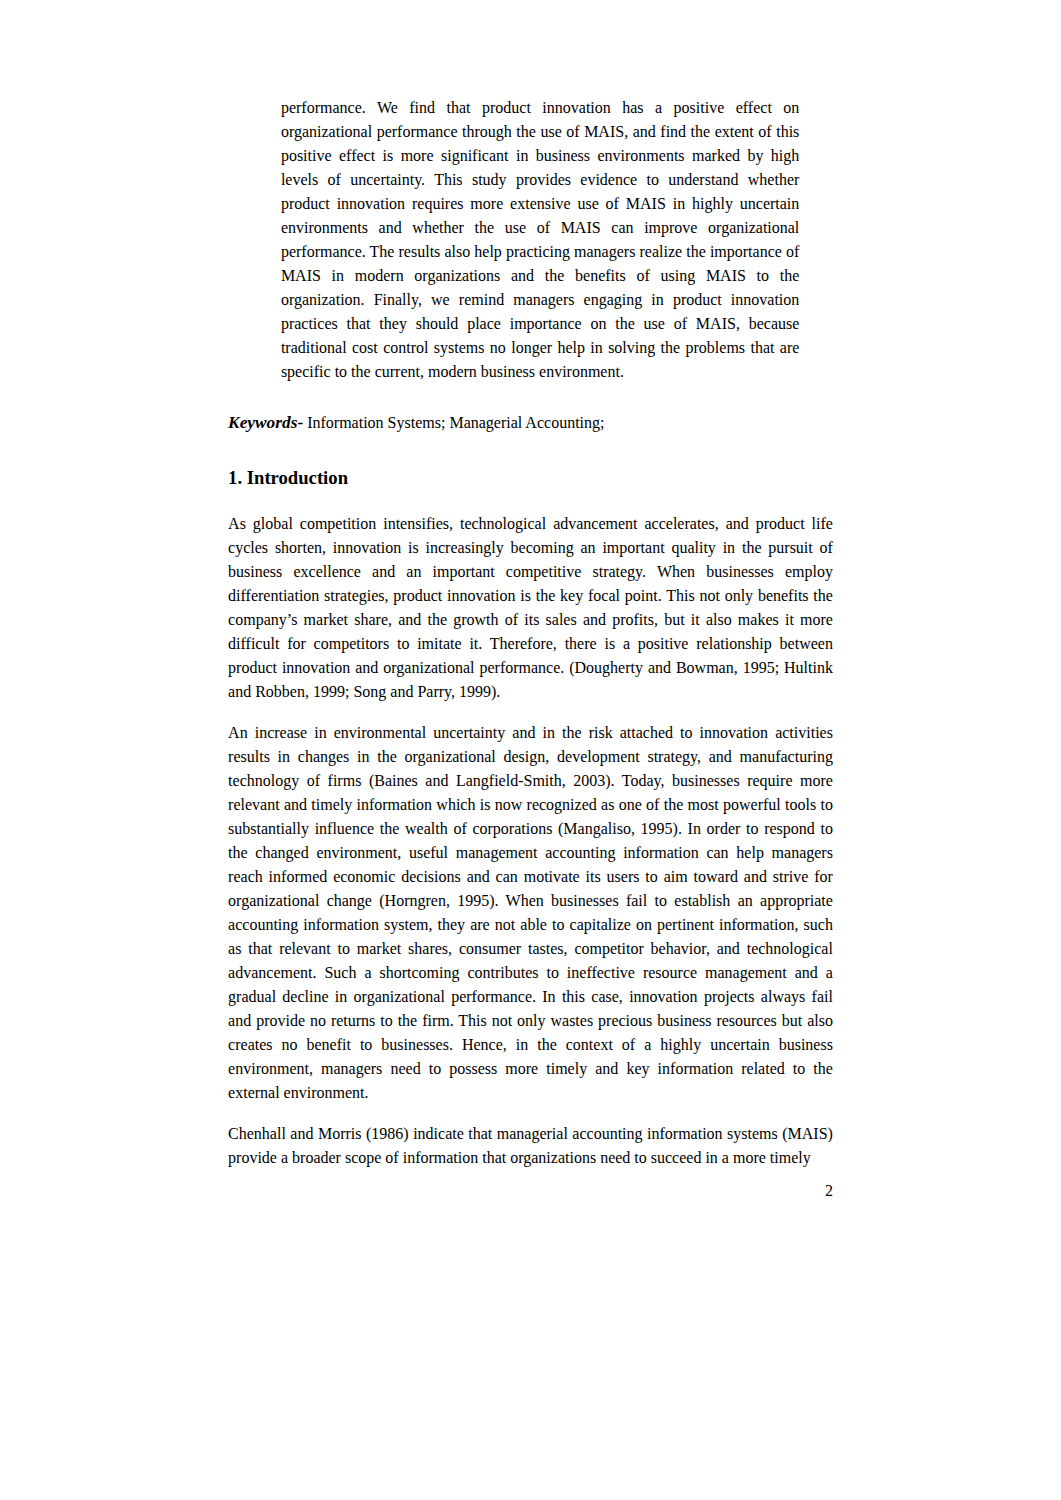performance. We find that product innovation has a positive effect on organizational performance through the use of MAIS, and find the extent of this positive effect is more significant in business environments marked by high levels of uncertainty. This study provides evidence to understand whether product innovation requires more extensive use of MAIS in highly uncertain environments and whether the use of MAIS can improve organizational performance. The results also help practicing managers realize the importance of MAIS in modern organizations and the benefits of using MAIS to the organization. Finally, we remind managers engaging in product innovation practices that they should place importance on the use of MAIS, because traditional cost control systems no longer help in solving the problems that are specific to the current, modern business environment.
Keywords- Information Systems; Managerial Accounting;
1. Introduction
As global competition intensifies, technological advancement accelerates, and product life cycles shorten, innovation is increasingly becoming an important quality in the pursuit of business excellence and an important competitive strategy. When businesses employ differentiation strategies, product innovation is the key focal point. This not only benefits the company’s market share, and the growth of its sales and profits, but it also makes it more difficult for competitors to imitate it. Therefore, there is a positive relationship between product innovation and organizational performance. (Dougherty and Bowman, 1995; Hultink and Robben, 1999; Song and Parry, 1999).
An increase in environmental uncertainty and in the risk attached to innovation activities results in changes in the organizational design, development strategy, and manufacturing technology of firms (Baines and Langfield-Smith, 2003). Today, businesses require more relevant and timely information which is now recognized as one of the most powerful tools to substantially influence the wealth of corporations (Mangaliso, 1995). In order to respond to the changed environment, useful management accounting information can help managers reach informed economic decisions and can motivate its users to aim toward and strive for organizational change (Horngren, 1995). When businesses fail to establish an appropriate accounting information system, they are not able to capitalize on pertinent information, such as that relevant to market shares, consumer tastes, competitor behavior, and technological advancement. Such a shortcoming contributes to ineffective resource management and a gradual decline in organizational performance. In this case, innovation projects always fail and provide no returns to the firm. This not only wastes precious business resources but also creates no benefit to businesses. Hence, in the context of a highly uncertain business environment, managers need to possess more timely and key information related to the external environment.
Chenhall and Morris (1986) indicate that managerial accounting information systems (MAIS) provide a broader scope of information that organizations need to succeed in a more timely
2